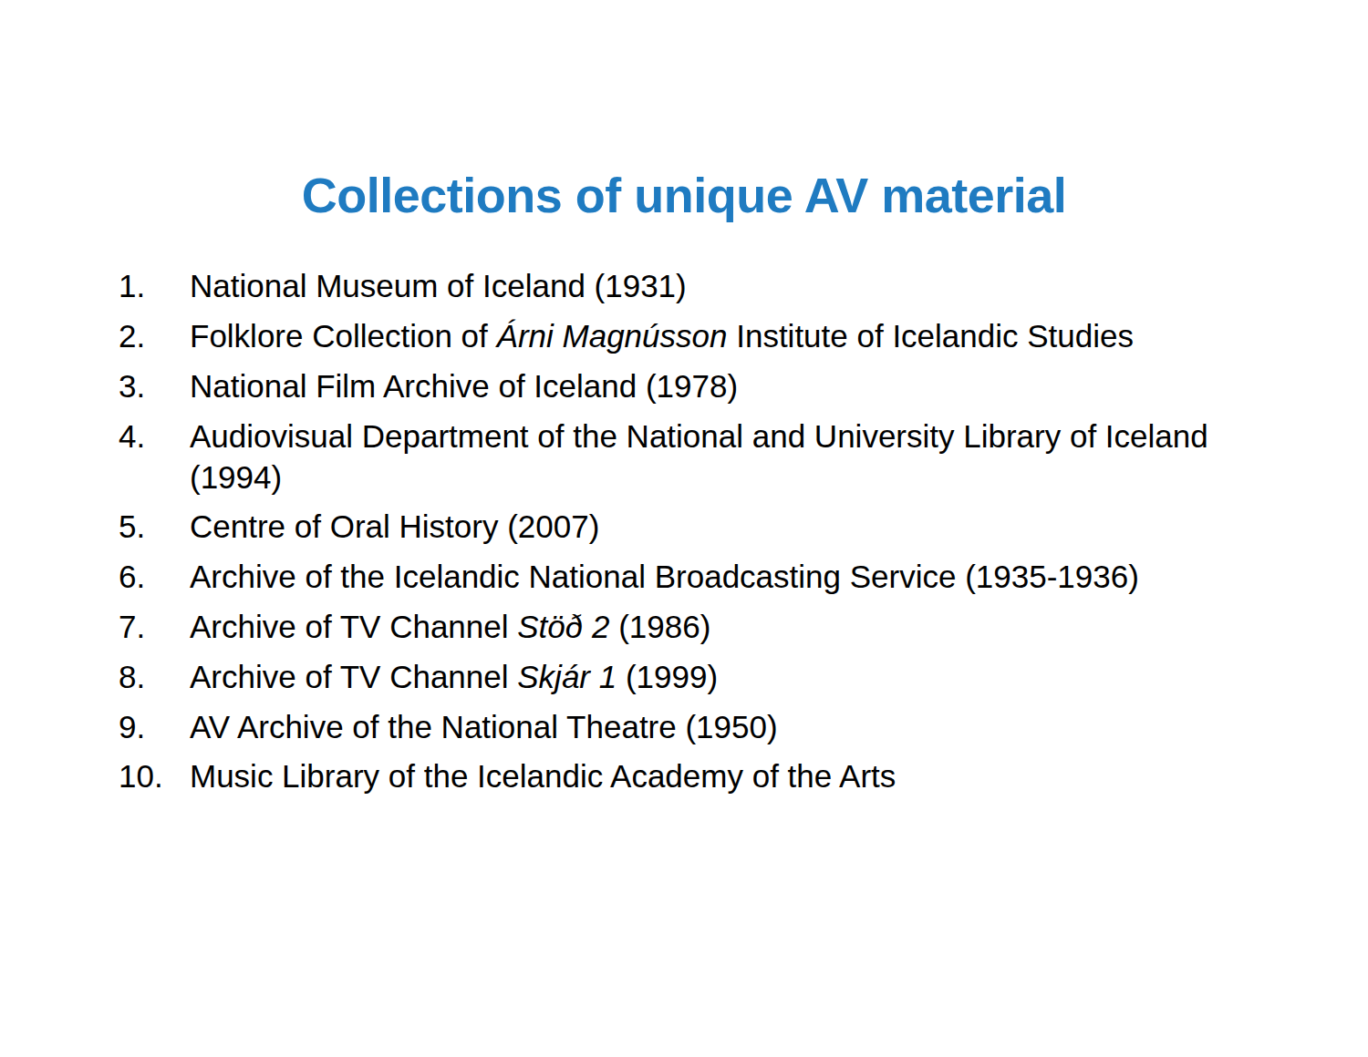Collections of unique AV material
National Museum of Iceland (1931)
Folklore Collection of Árni Magnússon Institute of Icelandic Studies
National Film Archive of Iceland (1978)
Audiovisual Department of the National and University Library of Iceland (1994)
Centre of Oral History (2007)
Archive of the Icelandic National Broadcasting Service (1935-1936)
Archive of TV Channel Stöð 2 (1986)
Archive of TV Channel Skjár 1 (1999)
AV Archive of the National Theatre (1950)
Music Library of the Icelandic Academy of the Arts